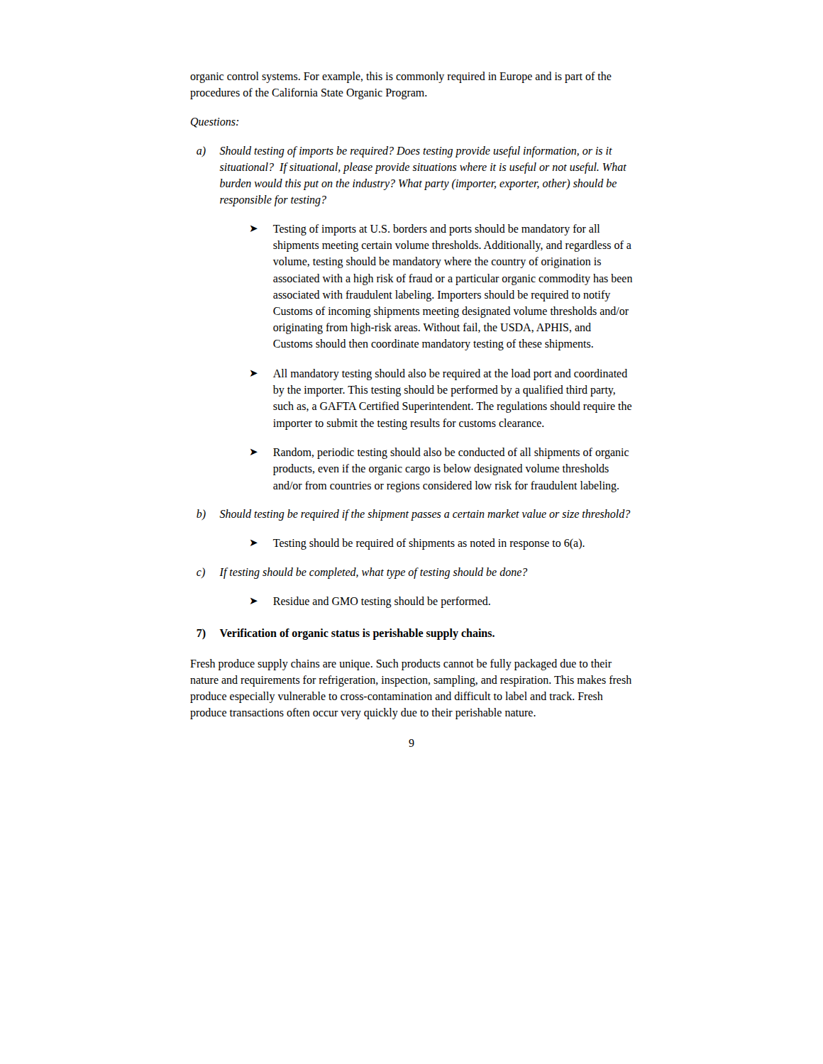organic control systems. For example, this is commonly required in Europe and is part of the procedures of the California State Organic Program.
Questions:
a) Should testing of imports be required? Does testing provide useful information, or is it situational? If situational, please provide situations where it is useful or not useful. What burden would this put on the industry? What party (importer, exporter, other) should be responsible for testing?
Testing of imports at U.S. borders and ports should be mandatory for all shipments meeting certain volume thresholds. Additionally, and regardless of a volume, testing should be mandatory where the country of origination is associated with a high risk of fraud or a particular organic commodity has been associated with fraudulent labeling. Importers should be required to notify Customs of incoming shipments meeting designated volume thresholds and/or originating from high-risk areas. Without fail, the USDA, APHIS, and Customs should then coordinate mandatory testing of these shipments.
All mandatory testing should also be required at the load port and coordinated by the importer. This testing should be performed by a qualified third party, such as, a GAFTA Certified Superintendent. The regulations should require the importer to submit the testing results for customs clearance.
Random, periodic testing should also be conducted of all shipments of organic products, even if the organic cargo is below designated volume thresholds and/or from countries or regions considered low risk for fraudulent labeling.
b) Should testing be required if the shipment passes a certain market value or size threshold?
Testing should be required of shipments as noted in response to 6(a).
c) If testing should be completed, what type of testing should be done?
Residue and GMO testing should be performed.
7) Verification of organic status is perishable supply chains.
Fresh produce supply chains are unique. Such products cannot be fully packaged due to their nature and requirements for refrigeration, inspection, sampling, and respiration. This makes fresh produce especially vulnerable to cross-contamination and difficult to label and track. Fresh produce transactions often occur very quickly due to their perishable nature.
9